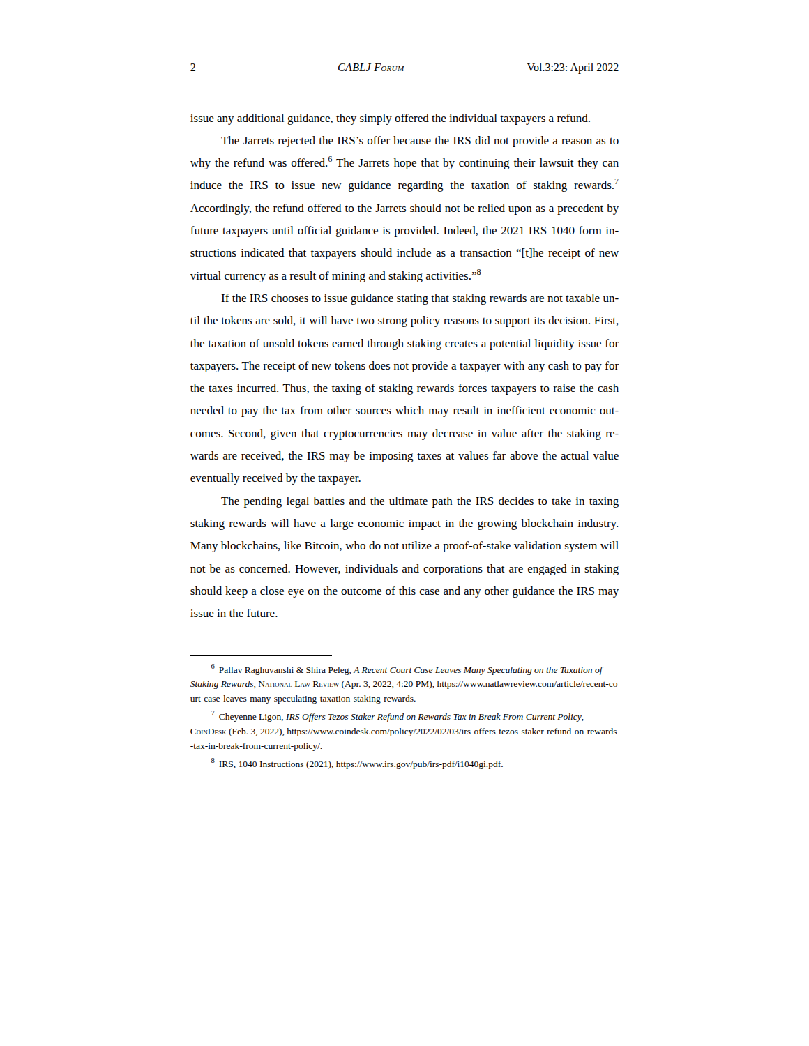2 CABLJ Forum Vol.3:23: April 2022
issue any additional guidance, they simply offered the individual taxpayers a refund.
The Jarrets rejected the IRS’s offer because the IRS did not provide a reason as to why the refund was offered.6 The Jarrets hope that by continuing their lawsuit they can induce the IRS to issue new guidance regarding the taxation of staking rewards.7 Accordingly, the refund offered to the Jarrets should not be relied upon as a precedent by future taxpayers until official guidance is provided. Indeed, the 2021 IRS 1040 form instructions indicated that taxpayers should include as a transaction “[t]he receipt of new virtual currency as a result of mining and staking activities.”8
If the IRS chooses to issue guidance stating that staking rewards are not taxable until the tokens are sold, it will have two strong policy reasons to support its decision. First, the taxation of unsold tokens earned through staking creates a potential liquidity issue for taxpayers. The receipt of new tokens does not provide a taxpayer with any cash to pay for the taxes incurred. Thus, the taxing of staking rewards forces taxpayers to raise the cash needed to pay the tax from other sources which may result in inefficient economic outcomes. Second, given that cryptocurrencies may decrease in value after the staking rewards are received, the IRS may be imposing taxes at values far above the actual value eventually received by the taxpayer.
The pending legal battles and the ultimate path the IRS decides to take in taxing staking rewards will have a large economic impact in the growing blockchain industry. Many blockchains, like Bitcoin, who do not utilize a proof-of-stake validation system will not be as concerned. However, individuals and corporations that are engaged in staking should keep a close eye on the outcome of this case and any other guidance the IRS may issue in the future.
6 Pallav Raghuvanshi & Shira Peleg, A Recent Court Case Leaves Many Speculating on the Taxation of Staking Rewards, National Law Review (Apr. 3, 2022, 4:20 PM), https://www.natlawreview.com/article/recent-court-case-leaves-many-speculating-taxation-staking-rewards.
7 Cheyenne Ligon, IRS Offers Tezos Staker Refund on Rewards Tax in Break From Current Policy, CoinDesk (Feb. 3, 2022), https://www.coindesk.com/policy/2022/02/03/irs-offers-tezos-staker-refund-on-rewards-tax-in-break-from-current-policy/.
8 IRS, 1040 Instructions (2021), https://www.irs.gov/pub/irs-pdf/i1040gi.pdf.